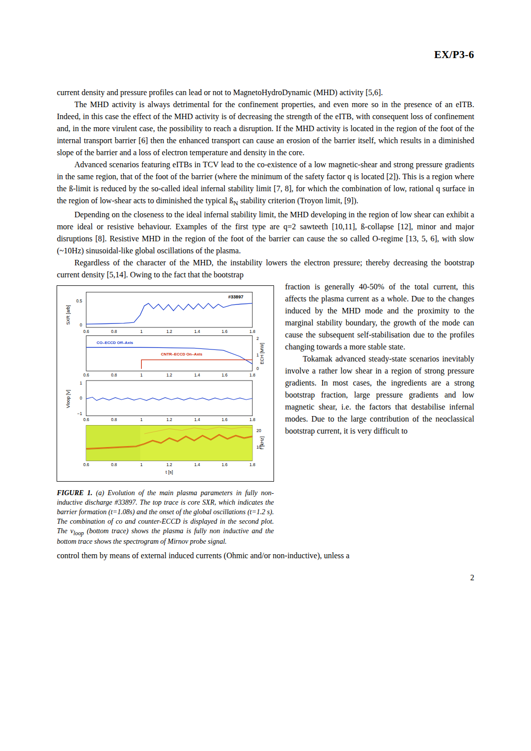EX/P3-6
current density and pressure profiles can lead or not to MagnetoHydroDynamic (MHD) activity [5,6].
The MHD activity is always detrimental for the confinement properties, and even more so in the presence of an eITB. Indeed, in this case the effect of the MHD activity is of decreasing the strength of the eITB, with consequent loss of confinement and, in the more virulent case, the possibility to reach a disruption. If the MHD activity is located in the region of the foot of the internal transport barrier [6] then the enhanced transport can cause an erosion of the barrier itself, which results in a diminished slope of the barrier and a loss of electron temperature and density in the core.
Advanced scenarios featuring eITBs in TCV lead to the co-existence of a low magnetic-shear and strong pressure gradients in the same region, that of the foot of the barrier (where the minimum of the safety factor q is located [2]). This is a region where the ß-limit is reduced by the so-called ideal infernal stability limit [7, 8], for which the combination of low, rational q surface in the region of low-shear acts to diminished the typical ßN stability criterion (Troyon limit, [9]).
Depending on the closeness to the ideal infernal stability limit, the MHD developing in the region of low shear can exhibit a more ideal or resistive behaviour. Examples of the first type are q=2 sawteeth [10,11], ß-collapse [12], minor and major disruptions [8]. Resistive MHD in the region of the foot of the barrier can cause the so called O-regime [13, 5, 6], with slow (~10Hz) sinusoidal-like global oscillations of the plasma.
Regardless of the character of the MHD, the instability lowers the electron pressure; thereby decreasing the bootstrap current density [5,14]. Owing to the fact that the bootstrap
SXR [arb] 0.5 0 #33897 0.6 0.8 1 1.2 1.4 1.6 1.8 ECH [MW] 2 1 0 CO–ECCD Off–Axis CNTR–ECCD On–Axis 0.6 0.8 1 1.2 1.4 1.6 1.8 Vloop [V] 1 0 −1 0.6 0.8 1 1.2 1.4 1.6 1.8 f [kHz] 20 10 0.6 0.8 1 1.2 1.4 1.6 1.8 t [s]
FIGURE 1. (a) Evolution of the main plasma parameters in fully non-inductive discharge #33897. The top trace is core SXR, which indicates the barrier formation (t=1.08s) and the onset of the global oscillations (t=1.2 s). The combination of co and counter-ECCD is displayed in the second plot. The vloop (bottom trace) shows the plasma is fully non inductive and the bottom trace shows the spectrogram of Mirnov probe signal.
fraction is generally 40-50% of the total current, this affects the plasma current as a whole. Due to the changes induced by the MHD mode and the proximity to the marginal stability boundary, the growth of the mode can cause the subsequent self-stabilisation due to the profiles changing towards a more stable state.
Tokamak advanced steady-state scenarios inevitably involve a rather low shear in a region of strong pressure gradients. In most cases, the ingredients are a strong bootstrap fraction, large pressure gradients and low magnetic shear, i.e. the factors that destabilise infernal modes. Due to the large contribution of the neoclassical bootstrap current, it is very difficult to
control them by means of external induced currents (Ohmic and/or non-inductive), unless a
2